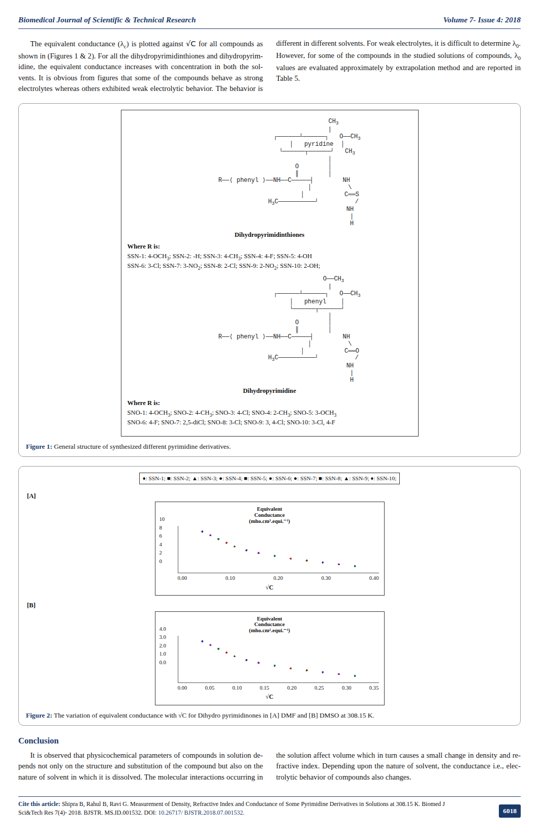Biomedical Journal of Scientific & Technical Research
Volume 7- Issue 4: 2018
The equivalent conductance (λc) is plotted against √C for all compounds as shown in (Figures 1 & 2). For all the dihydropyrimidinthiones and dihydropyrimidine, the equivalent conductance increases with concentration in both the solvents. It is obvious from figures that some of the compounds behave as strong electrolytes whereas others exhibited weak electrolytic behavior. The behavior is different in different solvents. For weak electrolytes, it is difficult to determine λ0. However, for some of the compounds in the studied solutions of compounds, λ0 values are evaluated approximately by extrapolation method and are reported in Table 5.
CH3 | ┌──────┴──────┐ O──CH3 │ pyridine │ └──────┬──────┘ CH3 │ O │ ║ │ R──⟨ phenyl ⟩──NH──C─────┤ NH │ \ │ C══S H3C──────────┘ / NH | H
Dihydropyrimidinthiones
Where R is:
SSN-1: 4-OCH3; SSN-2: -H; SSN-3: 4-CH3; SSN-4: 4-F; SSN-5: 4-OH
SSN-6: 3-Cl; SSN-7: 3-NO2; SSN-8: 2-Cl; SSN-9: 2-NO2; SSN-10: 2-OH;
O──CH3 | ┌──────┴──────┐ O──CH3 │ phenyl │ └──────┬──────┘ │ O │ ║ │ R──⟨ phenyl ⟩──NH──C─────┤ NH │ \ │ C══O H3C──────────┘ / NH | H
Dihydropyrimidine
Where R is:
SNO-1: 4-OCH3; SNO-2: 4-CH3; SNO-3: 4-Cl; SNO-4: 2-CH3; SNO-5: 3-OCH3
SNO-6: 4-F; SNO-7: 2,5-diCl; SNO-8: 3-Cl; SNO-9: 3, 4-Cl; SNO-10: 3-Cl, 4-F
Figure 1: General structure of synthesized different pyrimidine derivatives.
♦: SSN-1; ■: SSN-2; ▲: SSN-3; ●: SSN-4; ■: SSN-5; ●: SSN-6; ●: SSN-7; ■: SSN-8; ▲: SSN-9; ♦: SSN-10;
[A]
10
8
6
4
2
0
Equivalent
Conductance
(mho.cm².equi.⁻¹)
0.000.100.200.300.40
√C
[B]
4.0
3.0
2.0
1.0
0.0
Equivalent
Conductance
(mho.cm².equi.⁻¹)
0.000.050.100.150.200.250.300.35
√C
Figure 2: The variation of equivalent conductance with √C for Dihydro pyrimidinones in [A] DMF and [B] DMSO at 308.15 K.
Conclusion
It is observed that physicochemical parameters of compounds in solution depends not only on the structure and substitution of the compound but also on the nature of solvent in which it is dissolved. The molecular interactions occurring in the solution affect volume which in turn causes a small change in density and refractive index. Depending upon the nature of solvent, the conductance i.e., electrolytic behavior of compounds also changes.
Cite this article: Shipra B, Rahul B, Ravi G. Measurement of Density, Refractive Index and Conductance of Some Pyrimidine Derivatives in Solutions at 308.15 K. Biomed J Sci&Tech Res 7(4)- 2018. BJSTR. MS.ID.001532. DOI: 10.26717/ BJSTR.2018.07.001532.
6018